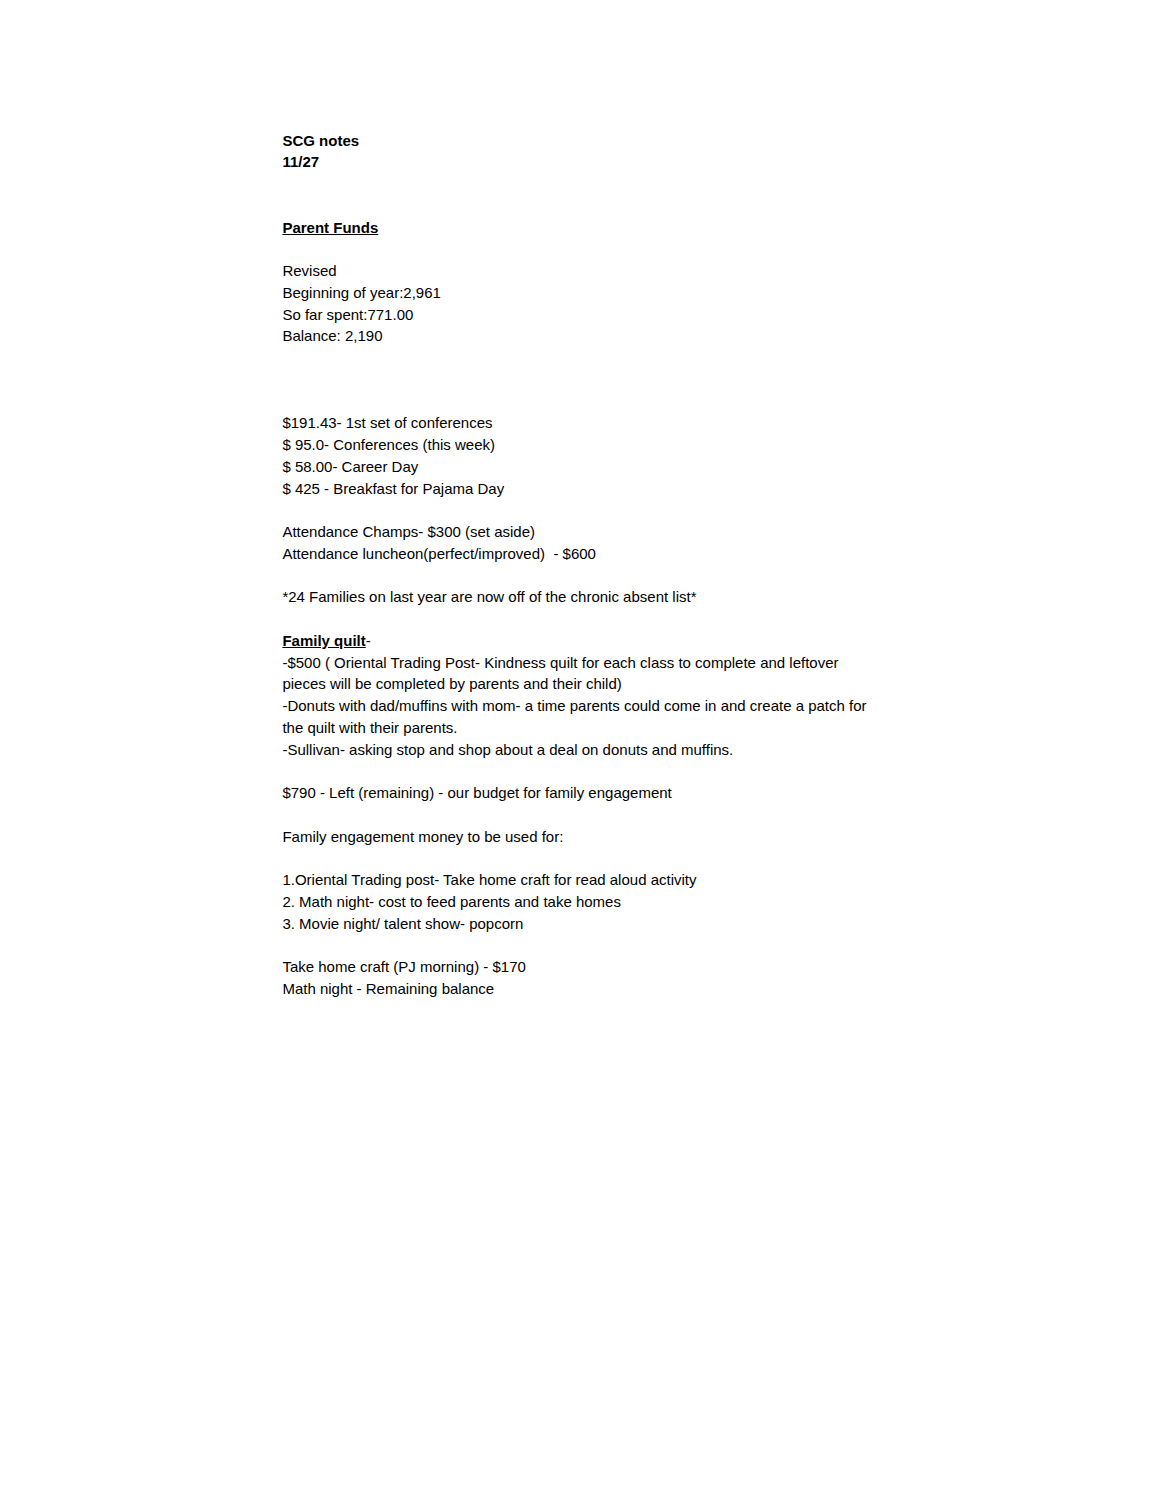SCG notes
11/27
Parent Funds
Revised
Beginning of year:2,961
So far spent:771.00
Balance: 2,190
$191.43- 1st set of conferences
$ 95.0- Conferences (this week)
$ 58.00- Career Day
$ 425 - Breakfast for Pajama Day
Attendance Champs- $300 (set aside)
Attendance luncheon(perfect/improved) - $600
*24 Families on last year are now off of the chronic absent list*
Family quilt
-
-$500 ( Oriental Trading Post- Kindness quilt for each class to complete and leftover pieces will be completed by parents and their child)
-Donuts with dad/muffins with mom- a time parents could come in and create a patch for the quilt with their parents.
-Sullivan- asking stop and shop about a deal on donuts and muffins.
$790 - Left (remaining) - our budget for family engagement
Family engagement money to be used for:
1.Oriental Trading post- Take home craft for read aloud activity
2. Math night- cost to feed parents and take homes
3. Movie night/ talent show- popcorn
Take home craft (PJ morning) - $170
Math night - Remaining balance